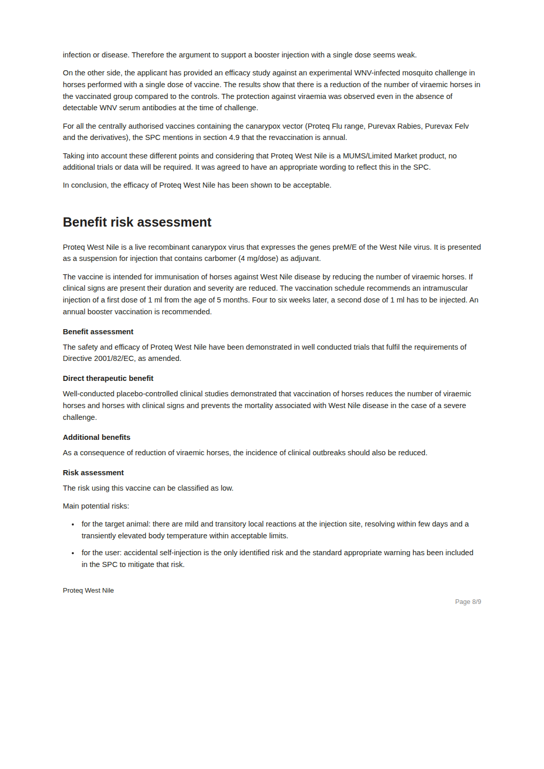infection or disease. Therefore the argument to support a booster injection with a single dose seems weak.
On the other side, the applicant has provided an efficacy study against an experimental WNV-infected mosquito challenge in horses performed with a single dose of vaccine. The results show that there is a reduction of the number of viraemic horses in the vaccinated group compared to the controls. The protection against viraemia was observed even in the absence of detectable WNV serum antibodies at the time of challenge.
For all the centrally authorised vaccines containing the canarypox vector (Proteq Flu range, Purevax Rabies, Purevax Felv and the derivatives), the SPC mentions in section 4.9 that the revaccination is annual.
Taking into account these different points and considering that Proteq West Nile is a MUMS/Limited Market product, no additional trials or data will be required. It was agreed to have an appropriate wording to reflect this in the SPC.
In conclusion, the efficacy of Proteq West Nile has been shown to be acceptable.
Benefit risk assessment
Proteq West Nile is a live recombinant canarypox virus that expresses the genes preM/E of the West Nile virus. It is presented as a suspension for injection that contains carbomer (4 mg/dose) as adjuvant.
The vaccine is intended for immunisation of horses against West Nile disease by reducing the number of viraemic horses. If clinical signs are present their duration and severity are reduced. The vaccination schedule recommends an intramuscular injection of a first dose of 1 ml from the age of 5 months. Four to six weeks later, a second dose of 1 ml has to be injected. An annual booster vaccination is recommended.
Benefit assessment
The safety and efficacy of Proteq West Nile have been demonstrated in well conducted trials that fulfil the requirements of Directive 2001/82/EC, as amended.
Direct therapeutic benefit
Well-conducted placebo-controlled clinical studies demonstrated that vaccination of horses reduces the number of viraemic horses and horses with clinical signs and prevents the mortality associated with West Nile disease in the case of a severe challenge.
Additional benefits
As a consequence of reduction of viraemic horses, the incidence of clinical outbreaks should also be reduced.
Risk assessment
The risk using this vaccine can be classified as low.
Main potential risks:
for the target animal: there are mild and transitory local reactions at the injection site, resolving within few days and a transiently elevated body temperature within acceptable limits.
for the user: accidental self-injection is the only identified risk and the standard appropriate warning has been included in the SPC to mitigate that risk.
Proteq West Nile
Page 8/9